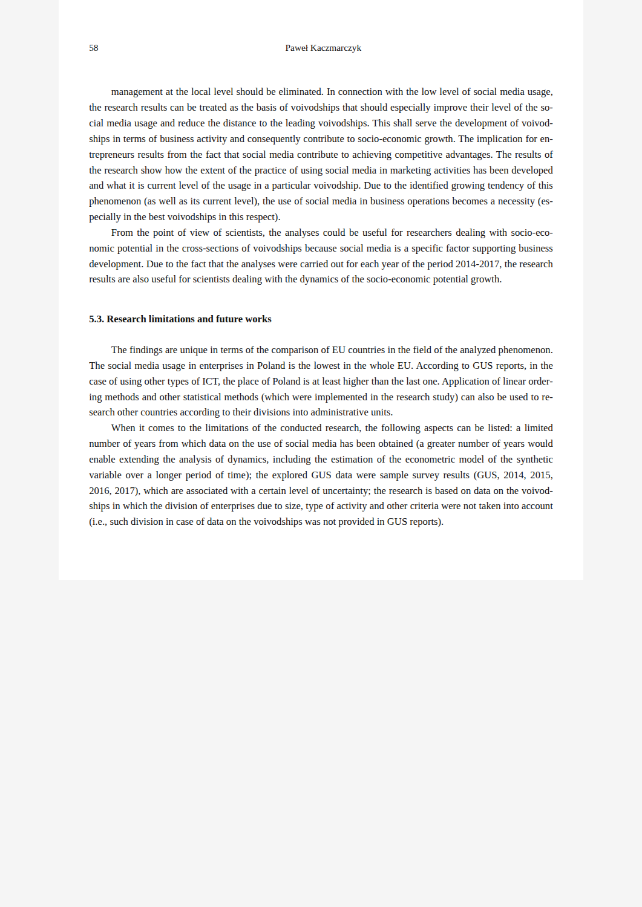58 Paweł Kaczmarczyk
management at the local level should be eliminated. In connection with the low level of social media usage, the research results can be treated as the basis of voivodships that should especially improve their level of the social media usage and reduce the distance to the leading voivodships. This shall serve the development of voivodships in terms of business activity and consequently contribute to socio-economic growth. The implication for entrepreneurs results from the fact that social media contribute to achieving competitive advantages. The results of the research show how the extent of the practice of using social media in marketing activities has been developed and what it is current level of the usage in a particular voivodship. Due to the identified growing tendency of this phenomenon (as well as its current level), the use of social media in business operations becomes a necessity (especially in the best voivodships in this respect).
From the point of view of scientists, the analyses could be useful for researchers dealing with socio-economic potential in the cross-sections of voivodships because social media is a specific factor supporting business development. Due to the fact that the analyses were carried out for each year of the period 2014-2017, the research results are also useful for scientists dealing with the dynamics of the socio-economic potential growth.
5.3. Research limitations and future works
The findings are unique in terms of the comparison of EU countries in the field of the analyzed phenomenon. The social media usage in enterprises in Poland is the lowest in the whole EU. According to GUS reports, in the case of using other types of ICT, the place of Poland is at least higher than the last one. Application of linear ordering methods and other statistical methods (which were implemented in the research study) can also be used to research other countries according to their divisions into administrative units.
When it comes to the limitations of the conducted research, the following aspects can be listed: a limited number of years from which data on the use of social media has been obtained (a greater number of years would enable extending the analysis of dynamics, including the estimation of the econometric model of the synthetic variable over a longer period of time); the explored GUS data were sample survey results (GUS, 2014, 2015, 2016, 2017), which are associated with a certain level of uncertainty; the research is based on data on the voivodships in which the division of enterprises due to size, type of activity and other criteria were not taken into account (i.e., such division in case of data on the voivodships was not provided in GUS reports).